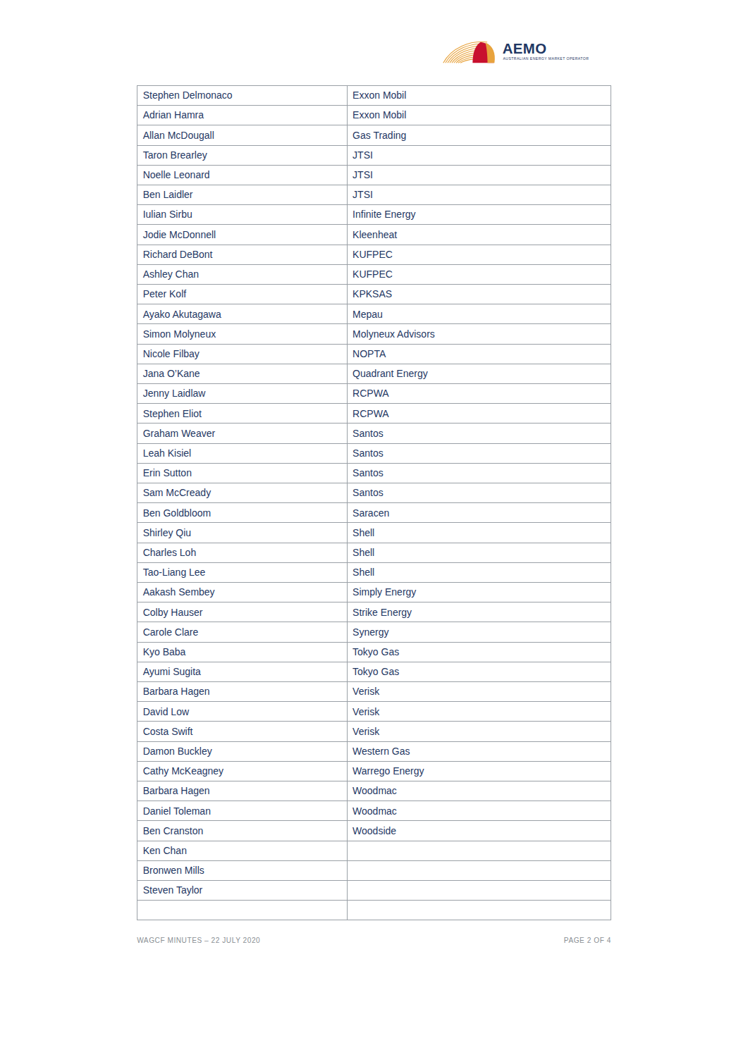AEMO AUSTRALIAN ENERGY MARKET OPERATOR
| Stephen Delmonaco | Exxon Mobil |
| Adrian Hamra | Exxon Mobil |
| Allan McDougall | Gas Trading |
| Taron Brearley | JTSI |
| Noelle Leonard | JTSI |
| Ben Laidler | JTSI |
| Iulian Sirbu | Infinite Energy |
| Jodie McDonnell | Kleenheat |
| Richard DeBont | KUFPEC |
| Ashley Chan | KUFPEC |
| Peter Kolf | KPKSAS |
| Ayako Akutagawa | Mepau |
| Simon Molyneux | Molyneux Advisors |
| Nicole Filbay | NOPTA |
| Jana O’Kane | Quadrant Energy |
| Jenny Laidlaw | RCPWA |
| Stephen Eliot | RCPWA |
| Graham Weaver | Santos |
| Leah Kisiel | Santos |
| Erin Sutton | Santos |
| Sam McCready | Santos |
| Ben Goldbloom | Saracen |
| Shirley Qiu | Shell |
| Charles Loh | Shell |
| Tao-Liang Lee | Shell |
| Aakash Sembey | Simply Energy |
| Colby Hauser | Strike Energy |
| Carole Clare | Synergy |
| Kyo Baba | Tokyo Gas |
| Ayumi Sugita | Tokyo Gas |
| Barbara Hagen | Verisk |
| David Low | Verisk |
| Costa Swift | Verisk |
| Damon Buckley | Western Gas |
| Cathy McKeagney | Warrego Energy |
| Barbara Hagen | Woodmac |
| Daniel Toleman | Woodmac |
| Ben Cranston | Woodside |
| Ken Chan | |
| Bronwen Mills | |
| Steven Taylor | |
WAGCF MINUTES – 22 JULY 2020
PAGE 2 OF 4